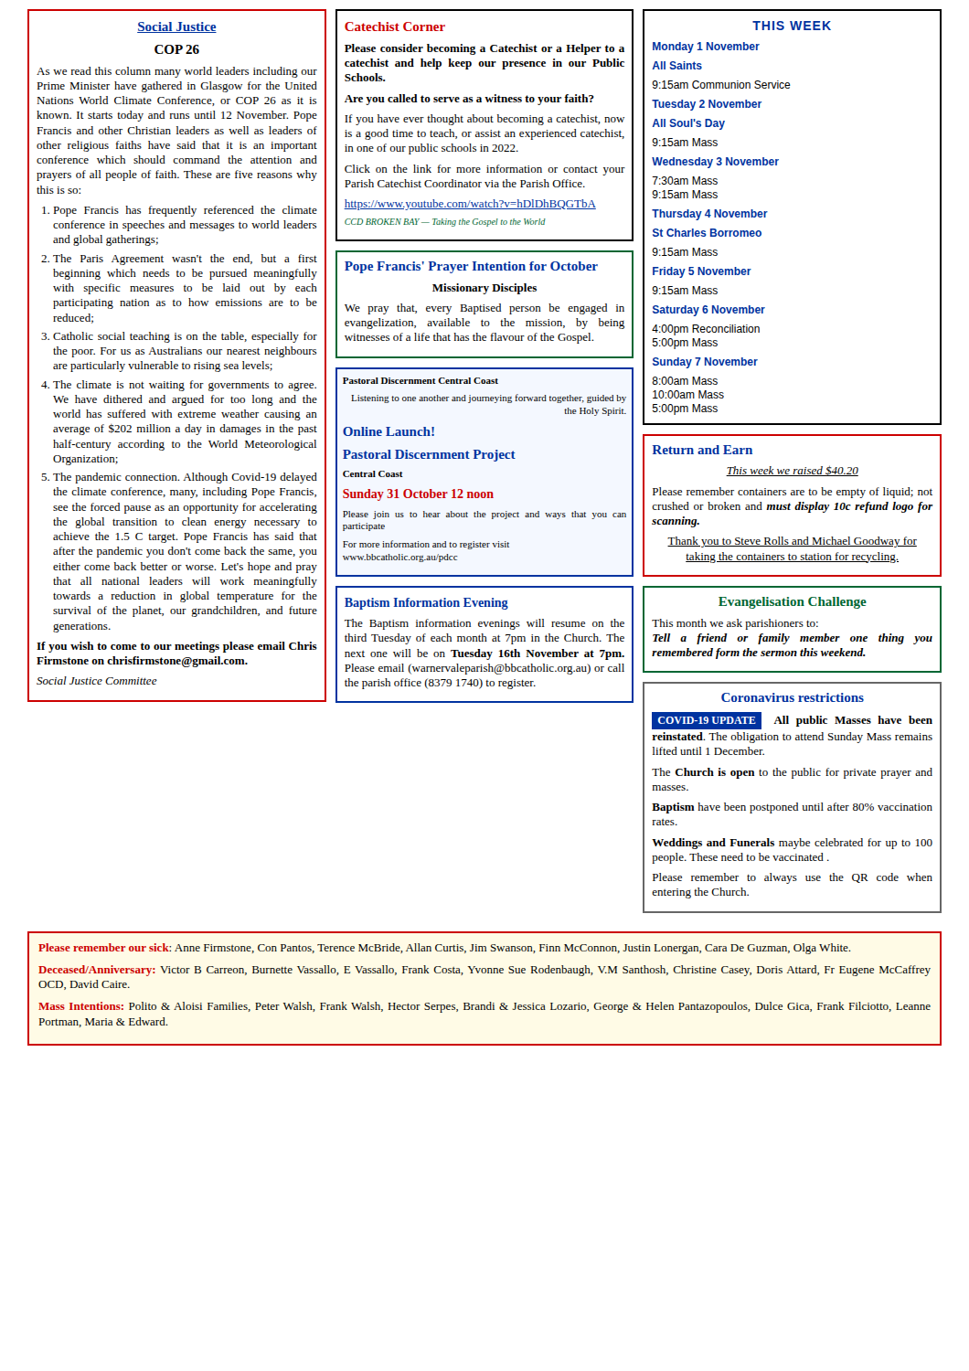Social Justice
COP 26
As we read this column many world leaders including our Prime Minister have gathered in Glasgow for the United Nations World Climate Conference, or COP 26 as it is known. It starts today and runs until 12 November. Pope Francis and other Christian leaders as well as leaders of other religious faiths have said that it is an important conference which should command the attention and prayers of all people of faith. These are five reasons why this is so:
Pope Francis has frequently referenced the climate conference in speeches and messages to world leaders and global gatherings;
The Paris Agreement wasn't the end, but a first beginning which needs to be pursued meaningfully with specific measures to be laid out by each participating nation as to how emissions are to be reduced;
Catholic social teaching is on the table, especially for the poor. For us as Australians our nearest neighbours are particularly vulnerable to rising sea levels;
The climate is not waiting for governments to agree. We have dithered and argued for too long and the world has suffered with extreme weather causing an average of $202 million a day in damages in the past half-century according to the World Meteorological Organization;
The pandemic connection. Although Covid-19 delayed the climate conference, many, including Pope Francis, see the forced pause as an opportunity for accelerating the global transition to clean energy necessary to achieve the 1.5 C target. Pope Francis has said that after the pandemic you don't come back the same, you either come back better or worse. Let's hope and pray that all national leaders will work meaningfully towards a reduction in global temperature for the survival of the planet, our grandchildren, and future generations.
If you wish to come to our meetings please email Chris Firmstone on chrisfirmstone@gmail.com.
Social Justice Committee
Catechist Corner
Please consider becoming a Catechist or a Helper to a catechist and help keep our presence in our Public Schools.
Are you called to serve as a witness to your faith?
If you have ever thought about becoming a catechist, now is a good time to teach, or assist an experienced catechist, in one of our public schools in 2022.
Click on the link for more information or contact your Parish Catechist Coordinator via the Parish Office.
https://www.youtube.com/watch?v=hDlDhBQGTbA
CCD BROKEN BAY — Taking the Gospel to the World
Pope Francis' Prayer Intention for October
Missionary Disciples
We pray that, every Baptised person be engaged in evangelization, available to the mission, by being witnesses of a life that has the flavour of the Gospel.
Pastoral Discernment Central Coast
Listening to one another and journeying forward together, guided by the Holy Spirit.
Online Launch!
Pastoral Discernment Project
Central Coast
Sunday 31 October 12 noon
Please join us to hear about the project and ways that you can participate
For more information and to register visit
www.bbcatholic.org.au/pdcc
Baptism Information Evening
The Baptism information evenings will resume on the third Tuesday of each month at 7pm in the Church. The next one will be on Tuesday 16th November at 7pm. Please email (warnervaleparish@bbcatholic.org.au) or call the parish office (8379 1740) to register.
THIS WEEK
Monday 1 November
All Saints
9:15am Communion Service
Tuesday 2 November
All Soul's Day
9:15am Mass
Wednesday 3 November
7:30am Mass
9:15am Mass
Thursday 4 November
St Charles Borromeo
9:15am Mass
Friday 5 November
9:15am Mass
Saturday 6 November
4:00pm Reconciliation
5:00pm Mass
Sunday 7 November
8:00am Mass
10:00am Mass
5:00pm Mass
Return and Earn
This week we raised $40.20
Please remember containers are to be empty of liquid; not crushed or broken and must display 10c refund logo for scanning.
Thank you to Steve Rolls and Michael Goodway for taking the containers to station for recycling.
Evangelisation Challenge
This month we ask parishioners to:
Tell a friend or family member one thing you remembered form the sermon this weekend.
Coronavirus restrictions
COVID-19 UPDATE All public Masses have been reinstated. The obligation to attend Sunday Mass remains lifted until 1 December.
The Church is open to the public for private prayer and masses.
Baptism have been postponed until after 80% vaccination rates.
Weddings and Funerals maybe celebrated for up to 100 people. These need to be vaccinated .
Please remember to always use the QR code when entering the Church.
Please remember our sick: Anne Firmstone, Con Pantos, Terence McBride, Allan Curtis, Jim Swanson, Finn McConnon, Justin Lonergan, Cara De Guzman, Olga White.
Deceased/Anniversary: Victor B Carreon, Burnette Vassallo, E Vassallo, Frank Costa, Yvonne Sue Rodenbaugh, V.M Santhosh, Christine Casey, Doris Attard, Fr Eugene McCaffrey OCD, David Caire.
Mass Intentions: Polito & Aloisi Families, Peter Walsh, Frank Walsh, Hector Serpes, Brandi & Jessica Lozario, George & Helen Pantazopoulos, Dulce Gica, Frank Filciotto, Leanne Portman, Maria & Edward.